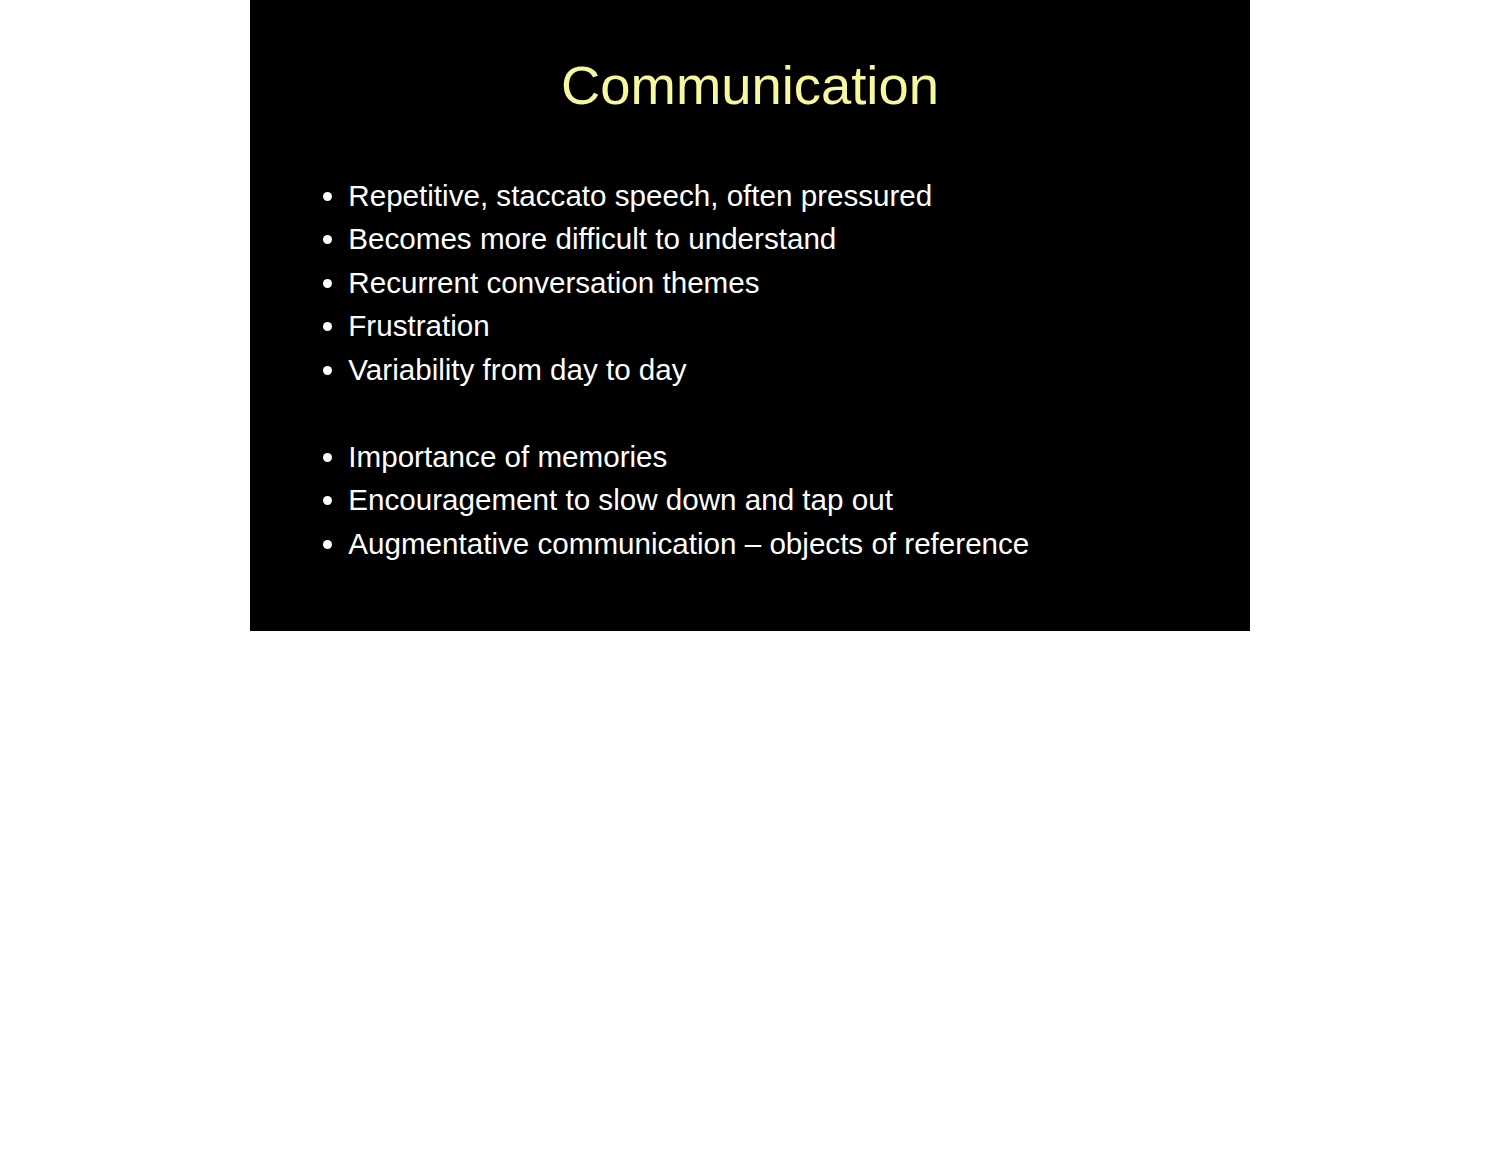Communication
Repetitive, staccato speech, often pressured
Becomes more difficult to understand
Recurrent conversation themes
Frustration
Variability from day to day
Importance of memories
Encouragement to slow down and tap out
Augmentative communication – objects of reference